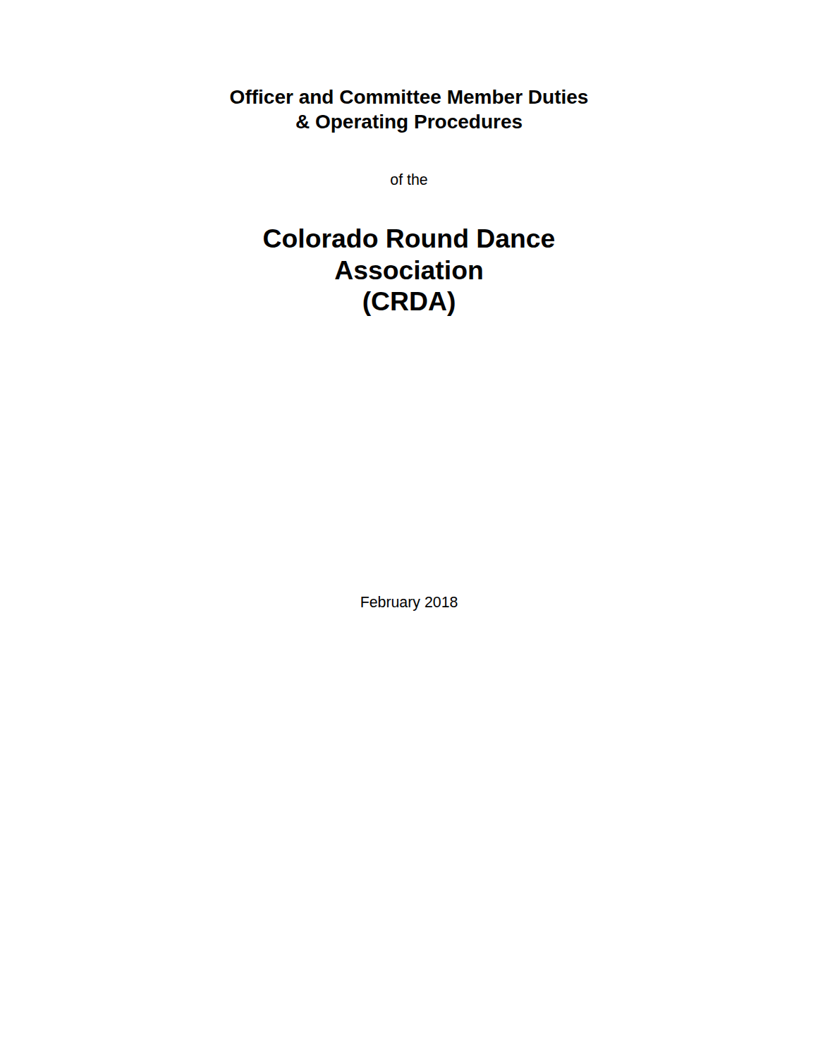Officer and Committee Member Duties
& Operating Procedures
of the
Colorado Round Dance Association
(CRDA)
February 2018